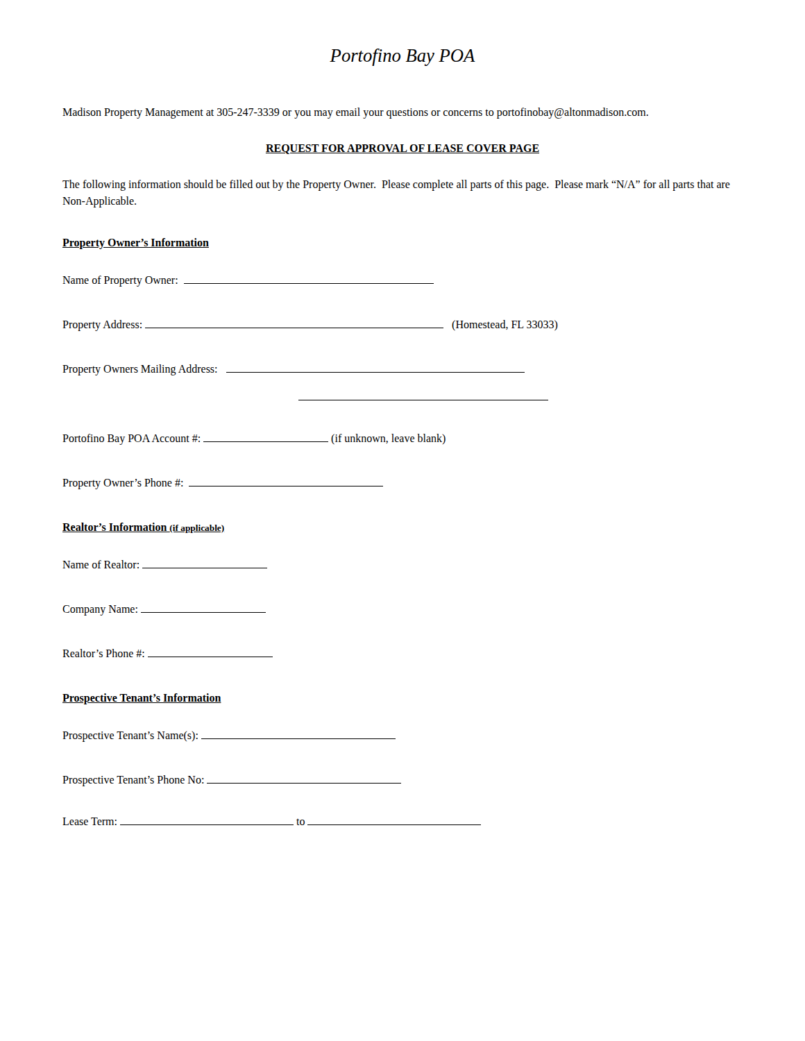Portofino Bay POA
Madison Property Management at 305-247-3339 or you may email your questions or concerns to portofinobay@altonmadison.com.
REQUEST FOR APPROVAL OF LEASE COVER PAGE
The following information should be filled out by the Property Owner. Please complete all parts of this page. Please mark “N/A” for all parts that are Non-Applicable.
Property Owner’s Information
Name of Property Owner:
Property Address: (Homestead, FL 33033)
Property Owners Mailing Address:
Portofino Bay POA Account #: (if unknown, leave blank)
Property Owner’s Phone #:
Realtor’s Information (if applicable)
Name of Realtor:
Company Name:
Realtor’s Phone #:
Prospective Tenant’s Information
Prospective Tenant’s Name(s):
Prospective Tenant’s Phone No:
Lease Term: to